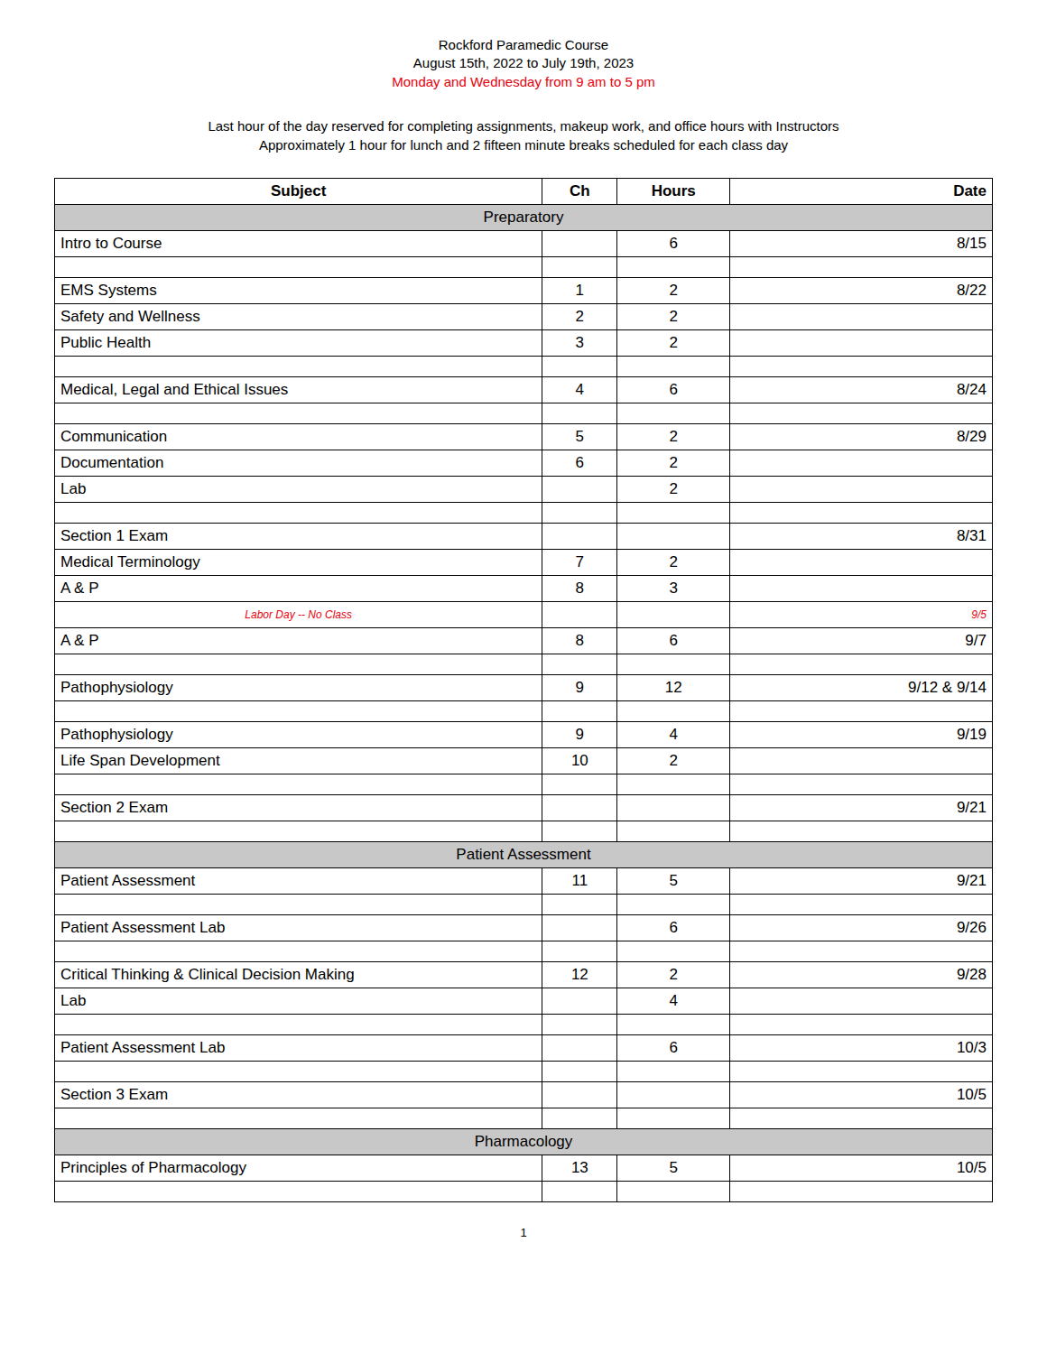Rockford Paramedic Course
August 15th, 2022 to July 19th, 2023
Monday and Wednesday from 9 am to 5 pm
Last hour of the day reserved for completing assignments, makeup work, and office hours with Instructors
Approximately 1 hour for lunch and 2 fifteen minute breaks scheduled for each class day
| Subject | Ch | Hours | Date |
| --- | --- | --- | --- |
| Preparatory |
| Intro to Course | | 6 | 8/15 |
| EMS Systems | 1 | 2 | 8/22 |
| Safety and Wellness | 2 | 2 | |
| Public Health | 3 | 2 | |
| Medical, Legal and Ethical Issues | 4 | 6 | 8/24 |
| Communication | 5 | 2 | 8/29 |
| Documentation | 6 | 2 | |
| Lab | | 2 | |
| Section 1 Exam | | | 8/31 |
| Medical Terminology | 7 | 2 | |
| A & P | 8 | 3 | |
| Labor Day -- No Class | | | 9/5 |
| A & P | 8 | 6 | 9/7 |
| Pathophysiology | 9 | 12 | 9/12 & 9/14 |
| Pathophysiology | 9 | 4 | 9/19 |
| Life Span Development | 10 | 2 | |
| Section 2 Exam | | | 9/21 |
| Patient Assessment |
| Patient Assessment | 11 | 5 | 9/21 |
| Patient Assessment Lab | | 6 | 9/26 |
| Critical Thinking & Clinical Decision Making | 12 | 2 | 9/28 |
| Lab | | 4 | |
| Patient Assessment Lab | | 6 | 10/3 |
| Section 3 Exam | | | 10/5 |
| Pharmacology |
| Principles of Pharmacology | 13 | 5 | 10/5 |
1